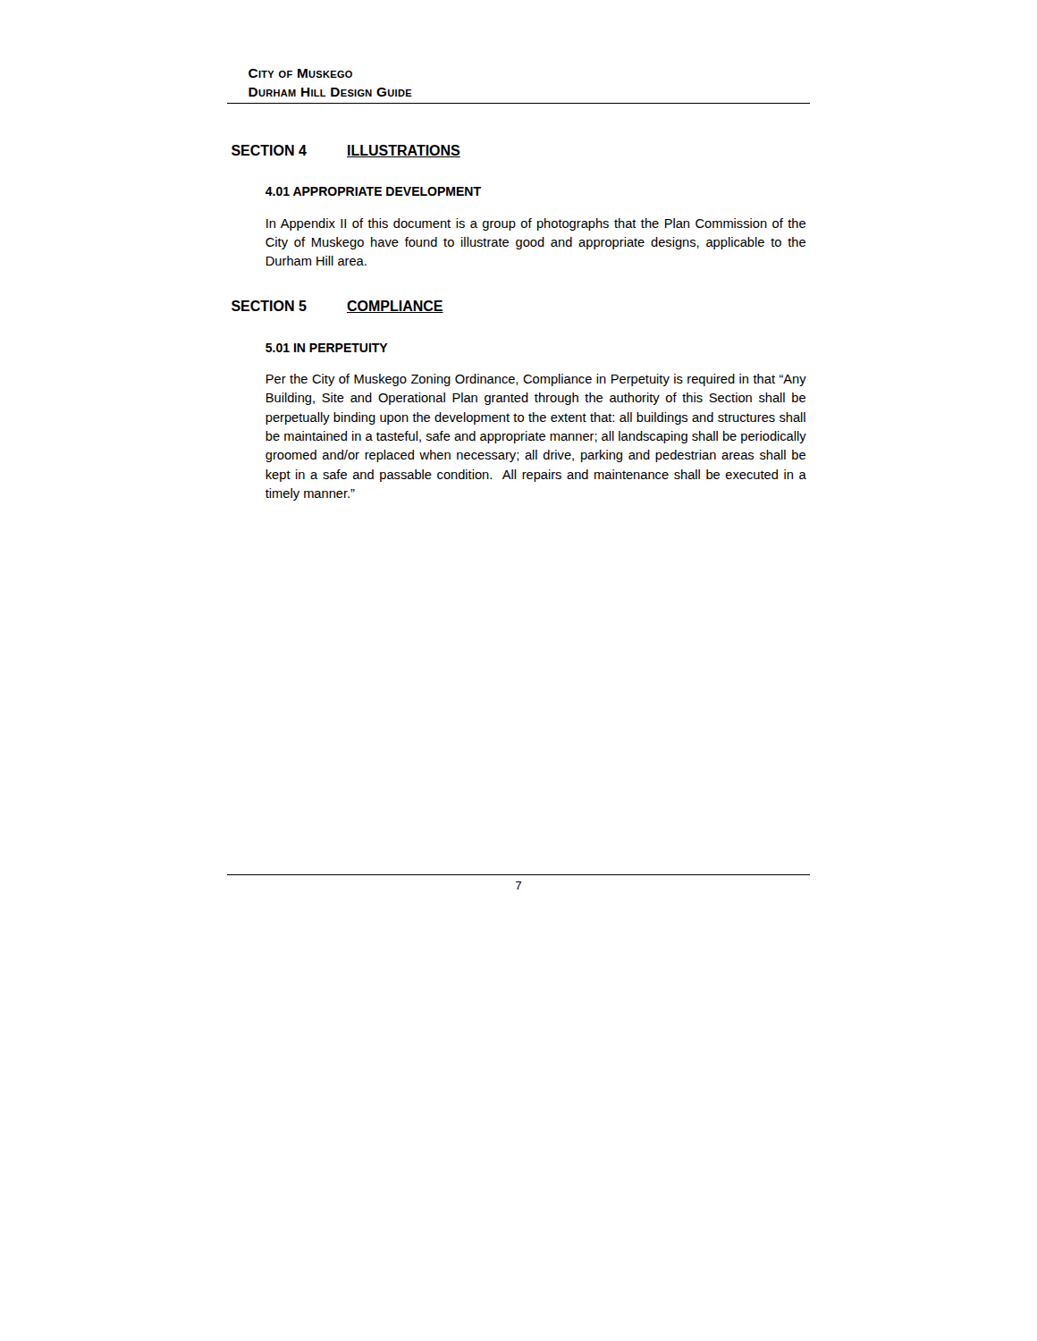City of Muskego
Durham Hill Design Guide
SECTION 4 ILLUSTRATIONS
4.01 APPROPRIATE DEVELOPMENT
In Appendix II of this document is a group of photographs that the Plan Commission of the City of Muskego have found to illustrate good and appropriate designs, applicable to the Durham Hill area.
SECTION 5 COMPLIANCE
5.01 IN PERPETUITY
Per the City of Muskego Zoning Ordinance, Compliance in Perpetuity is required in that “Any Building, Site and Operational Plan granted through the authority of this Section shall be perpetually binding upon the development to the extent that: all buildings and structures shall be maintained in a tasteful, safe and appropriate manner; all landscaping shall be periodically groomed and/or replaced when necessary; all drive, parking and pedestrian areas shall be kept in a safe and passable condition. All repairs and maintenance shall be executed in a timely manner.”
7